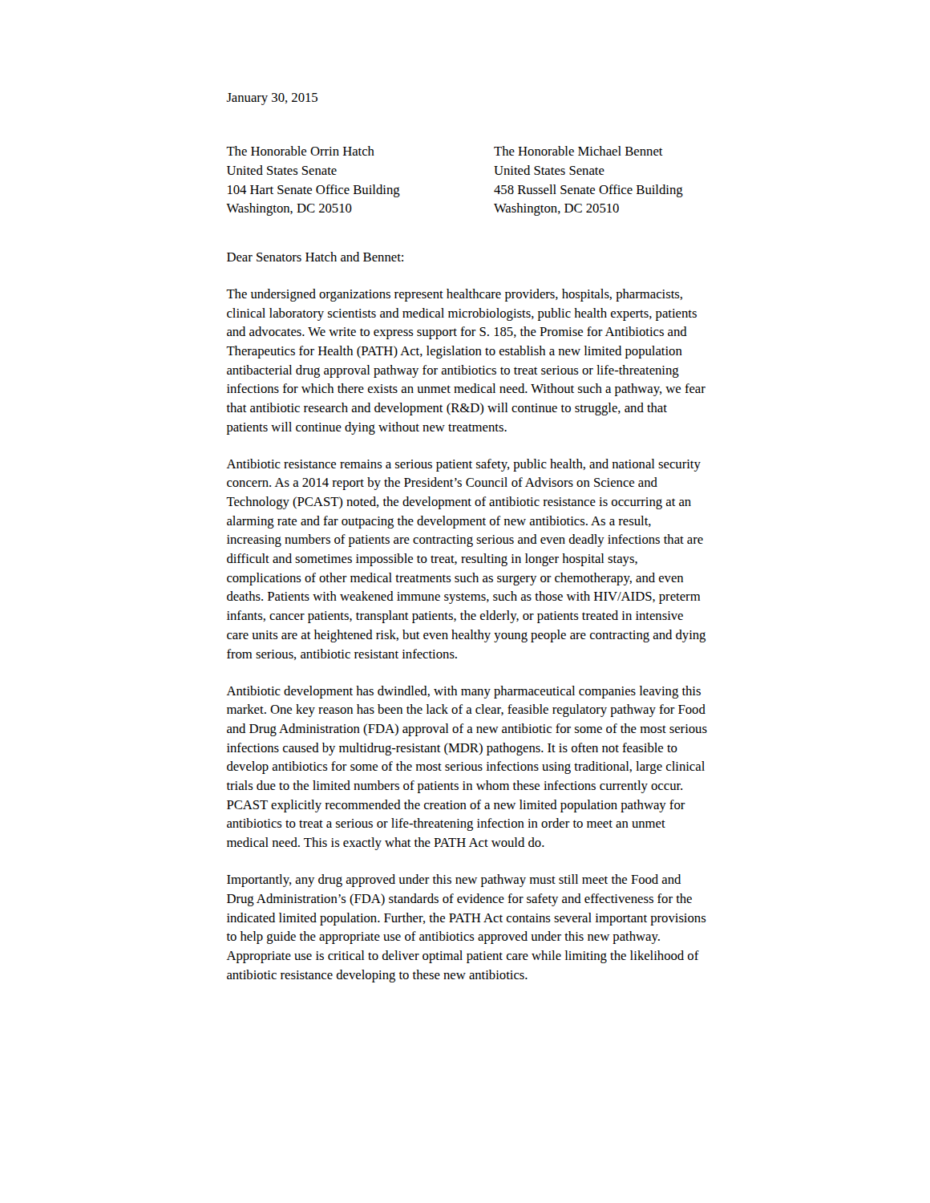January 30, 2015
| The Honorable Orrin Hatch United States Senate 104 Hart Senate Office Building Washington, DC 20510 | The Honorable Michael Bennet United States Senate 458 Russell Senate Office Building Washington, DC 20510 |
Dear Senators Hatch and Bennet:
The undersigned organizations represent healthcare providers, hospitals, pharmacists, clinical laboratory scientists and medical microbiologists, public health experts, patients and advocates. We write to express support for S. 185, the Promise for Antibiotics and Therapeutics for Health (PATH) Act, legislation to establish a new limited population antibacterial drug approval pathway for antibiotics to treat serious or life-threatening infections for which there exists an unmet medical need. Without such a pathway, we fear that antibiotic research and development (R&D) will continue to struggle, and that patients will continue dying without new treatments.
Antibiotic resistance remains a serious patient safety, public health, and national security concern. As a 2014 report by the President’s Council of Advisors on Science and Technology (PCAST) noted, the development of antibiotic resistance is occurring at an alarming rate and far outpacing the development of new antibiotics. As a result, increasing numbers of patients are contracting serious and even deadly infections that are difficult and sometimes impossible to treat, resulting in longer hospital stays, complications of other medical treatments such as surgery or chemotherapy, and even deaths. Patients with weakened immune systems, such as those with HIV/AIDS, preterm infants, cancer patients, transplant patients, the elderly, or patients treated in intensive care units are at heightened risk, but even healthy young people are contracting and dying from serious, antibiotic resistant infections.
Antibiotic development has dwindled, with many pharmaceutical companies leaving this market. One key reason has been the lack of a clear, feasible regulatory pathway for Food and Drug Administration (FDA) approval of a new antibiotic for some of the most serious infections caused by multidrug-resistant (MDR) pathogens. It is often not feasible to develop antibiotics for some of the most serious infections using traditional, large clinical trials due to the limited numbers of patients in whom these infections currently occur. PCAST explicitly recommended the creation of a new limited population pathway for antibiotics to treat a serious or life-threatening infection in order to meet an unmet medical need. This is exactly what the PATH Act would do.
Importantly, any drug approved under this new pathway must still meet the Food and Drug Administration’s (FDA) standards of evidence for safety and effectiveness for the indicated limited population. Further, the PATH Act contains several important provisions to help guide the appropriate use of antibiotics approved under this new pathway. Appropriate use is critical to deliver optimal patient care while limiting the likelihood of antibiotic resistance developing to these new antibiotics.